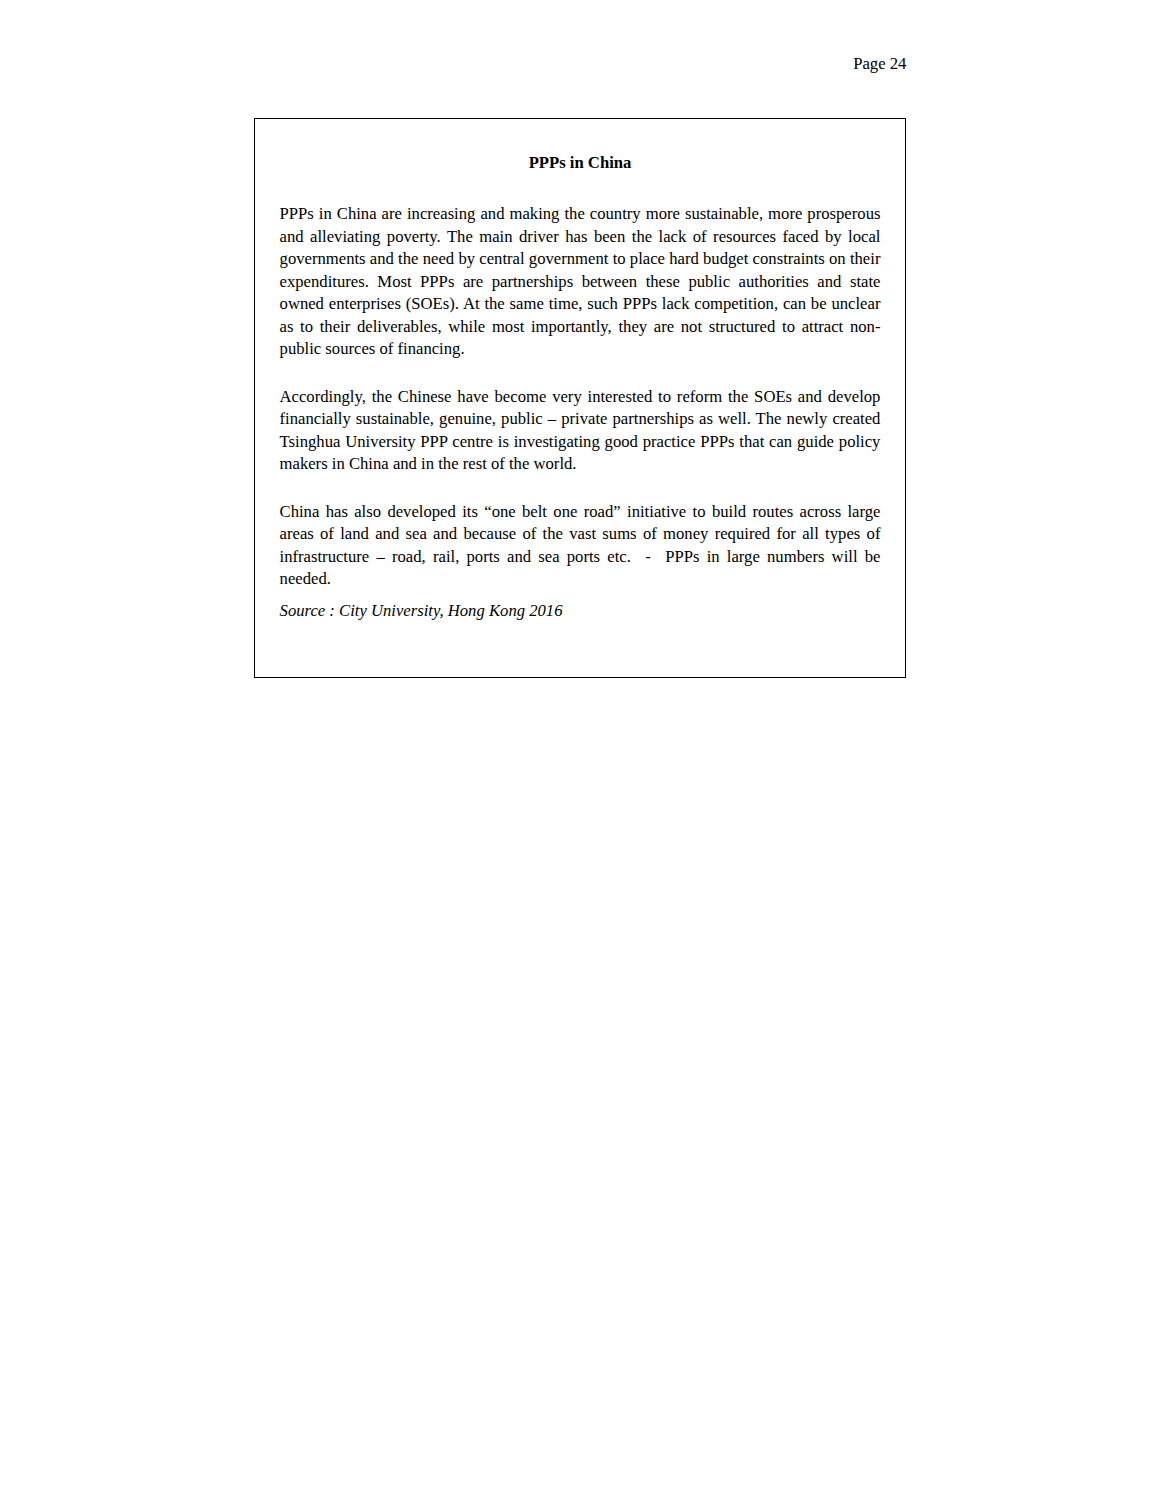Page 24
PPPs in China
PPPs in China are increasing and making the country more sustainable, more prosperous and alleviating poverty. The main driver has been the lack of resources faced by local governments and the need by central government to place hard budget constraints on their expenditures. Most PPPs are partnerships between these public authorities and state owned enterprises (SOEs). At the same time, such PPPs lack competition, can be unclear as to their deliverables, while most importantly, they are not structured to attract non- public sources of financing.
Accordingly, the Chinese have become very interested to reform the SOEs and develop financially sustainable, genuine, public – private partnerships as well. The newly created Tsinghua University PPP centre is investigating good practice PPPs that can guide policy makers in China and in the rest of the world.
China has also developed its “one belt one road” initiative to build routes across large areas of land and sea and because of the vast sums of money required for all types of infrastructure – road, rail, ports and sea ports etc. - PPPs in large numbers will be needed.
Source : City University, Hong Kong 2016